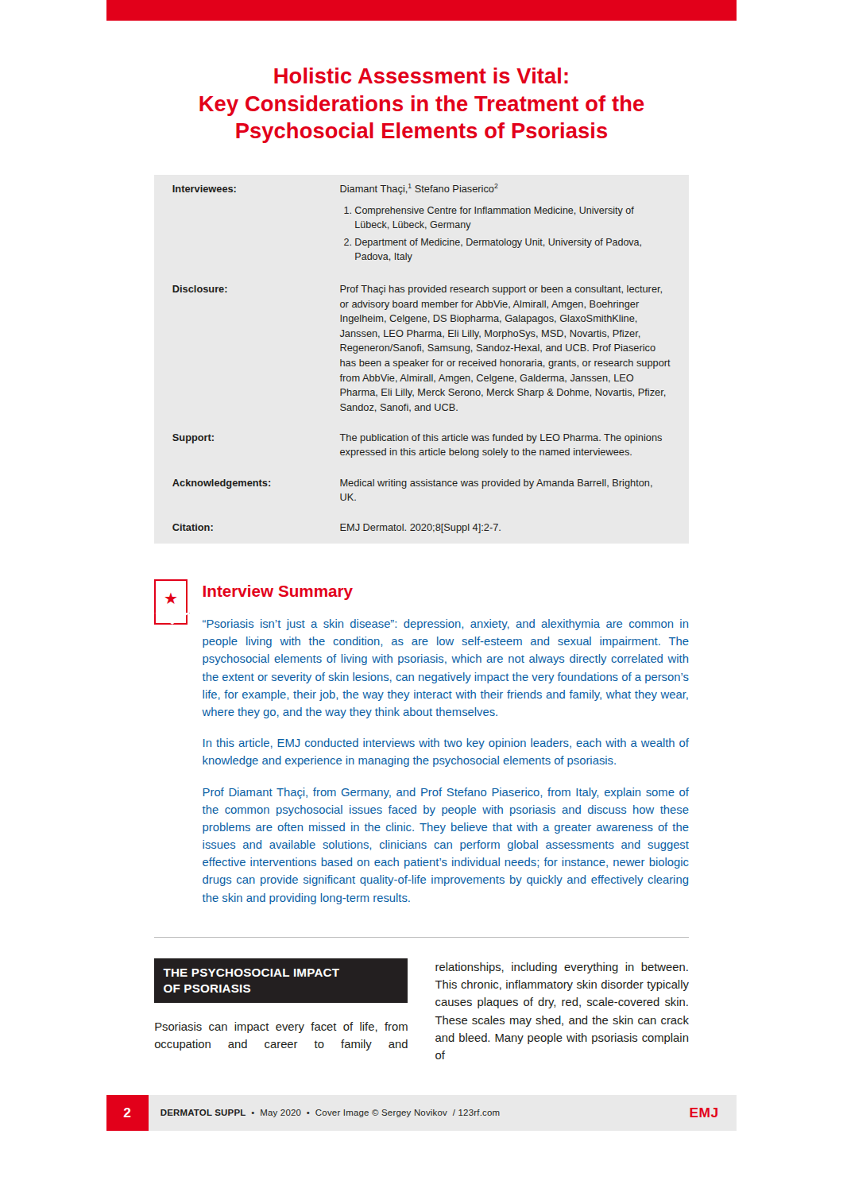Holistic Assessment is Vital:
Key Considerations in the Treatment of the
Psychosocial Elements of Psoriasis
| Interviewees: | Diamant Thaçi, 1 Stefano Piaserico 2 Comprehensive Centre for Inflammation Medicine, University of Lübeck, Lübeck, Germany Department of Medicine, Dermatology Unit, University of Padova, Padova, Italy |
| Disclosure: | Prof Thaçi has provided research support or been a consultant, lecturer, or advisory board member for AbbVie, Almirall, Amgen, Boehringer Ingelheim, Celgene, DS Biopharma, Galapagos, GlaxoSmithKline, Janssen, LEO Pharma, Eli Lilly, MorphoSys, MSD, Novartis, Pfizer, Regeneron/Sanofi, Samsung, Sandoz-Hexal, and UCB. Prof Piaserico has been a speaker for or received honoraria, grants, or research support from AbbVie, Almirall, Amgen, Celgene, Galderma, Janssen, LEO Pharma, Eli Lilly, Merck Serono, Merck Sharp & Dohme, Novartis, Pfizer, Sandoz, Sanofi, and UCB. |
| Support: | The publication of this article was funded by LEO Pharma. The opinions expressed in this article belong solely to the named interviewees. |
| Acknowledgements: | Medical writing assistance was provided by Amanda Barrell, Brighton, UK. |
| Citation: | EMJ Dermatol. 2020;8[Suppl 4]:2-7. |
★
Interview Summary
“Psoriasis isn’t just a skin disease”: depression, anxiety, and alexithymia are common in people living with the condition, as are low self-esteem and sexual impairment. The psychosocial elements of living with psoriasis, which are not always directly correlated with the extent or severity of skin lesions, can negatively impact the very foundations of a person’s life, for example, their job, the way they interact with their friends and family, what they wear, where they go, and the way they think about themselves.
In this article, EMJ conducted interviews with two key opinion leaders, each with a wealth of knowledge and experience in managing the psychosocial elements of psoriasis.
Prof Diamant Thaçi, from Germany, and Prof Stefano Piaserico, from Italy, explain some of the common psychosocial issues faced by people with psoriasis and discuss how these problems are often missed in the clinic. They believe that with a greater awareness of the issues and available solutions, clinicians can perform global assessments and suggest effective interventions based on each patient’s individual needs; for instance, newer biologic drugs can provide significant quality-of-life improvements by quickly and effectively clearing the skin and providing long-term results.
THE PSYCHOSOCIAL IMPACT
OF PSORIASIS
Psoriasis can impact every facet of life, from occupation and career to family and relationships, including everything in between. This chronic, inflammatory skin disorder typically causes plaques of dry, red, scale-covered skin. These scales may shed, and the skin can crack and bleed. Many people with psoriasis complain of
2
DERMATOL SUPPL • May 2020 • Cover Image © Sergey Novikov / 123rf.com
EMJ